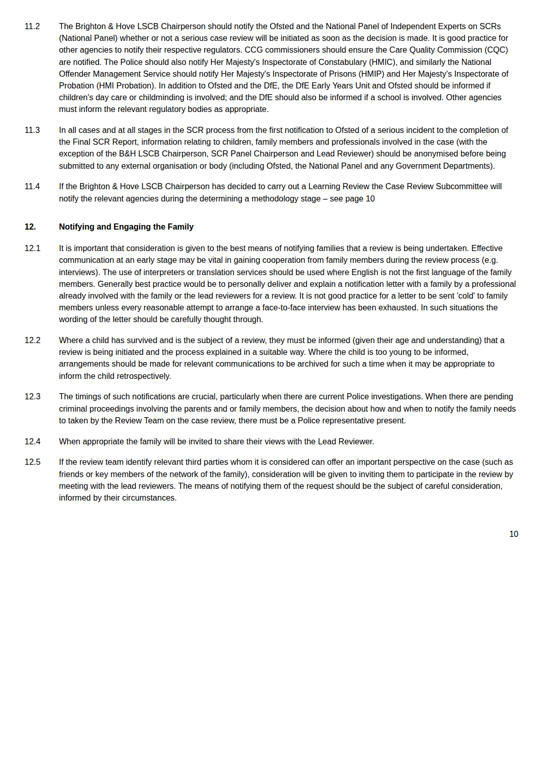11.2
The Brighton & Hove LSCB Chairperson should notify the Ofsted and the National Panel of Independent Experts on SCRs (National Panel) whether or not a serious case review will be initiated as soon as the decision is made. It is good practice for other agencies to notify their respective regulators. CCG commissioners should ensure the Care Quality Commission (CQC) are notified. The Police should also notify Her Majesty's Inspectorate of Constabulary (HMIC), and similarly the National Offender Management Service should notify Her Majesty's Inspectorate of Prisons (HMIP) and Her Majesty's Inspectorate of Probation (HMI Probation). In addition to Ofsted and the DfE, the DfE Early Years Unit and Ofsted should be informed if children's day care or childminding is involved; and the DfE should also be informed if a school is involved. Other agencies must inform the relevant regulatory bodies as appropriate.
11.3
In all cases and at all stages in the SCR process from the first notification to Ofsted of a serious incident to the completion of the Final SCR Report, information relating to children, family members and professionals involved in the case (with the exception of the B&H LSCB Chairperson, SCR Panel Chairperson and Lead Reviewer) should be anonymised before being submitted to any external organisation or body (including Ofsted, the National Panel and any Government Departments).
11.4
If the Brighton & Hove LSCB Chairperson has decided to carry out a Learning Review the Case Review Subcommittee will notify the relevant agencies during the determining a methodology stage – see page 10
12. Notifying and Engaging the Family
12.1
It is important that consideration is given to the best means of notifying families that a review is being undertaken. Effective communication at an early stage may be vital in gaining cooperation from family members during the review process (e.g. interviews). The use of interpreters or translation services should be used where English is not the first language of the family members. Generally best practice would be to personally deliver and explain a notification letter with a family by a professional already involved with the family or the lead reviewers for a review. It is not good practice for a letter to be sent 'cold' to family members unless every reasonable attempt to arrange a face-to-face interview has been exhausted. In such situations the wording of the letter should be carefully thought through.
12.2
Where a child has survived and is the subject of a review, they must be informed (given their age and understanding) that a review is being initiated and the process explained in a suitable way. Where the child is too young to be informed, arrangements should be made for relevant communications to be archived for such a time when it may be appropriate to inform the child retrospectively.
12.3
The timings of such notifications are crucial, particularly when there are current Police investigations. When there are pending criminal proceedings involving the parents and or family members, the decision about how and when to notify the family needs to taken by the Review Team on the case review, there must be a Police representative present.
12.4
When appropriate the family will be invited to share their views with the Lead Reviewer.
12.5
If the review team identify relevant third parties whom it is considered can offer an important perspective on the case (such as friends or key members of the network of the family), consideration will be given to inviting them to participate in the review by meeting with the lead reviewers. The means of notifying them of the request should be the subject of careful consideration, informed by their circumstances.
10